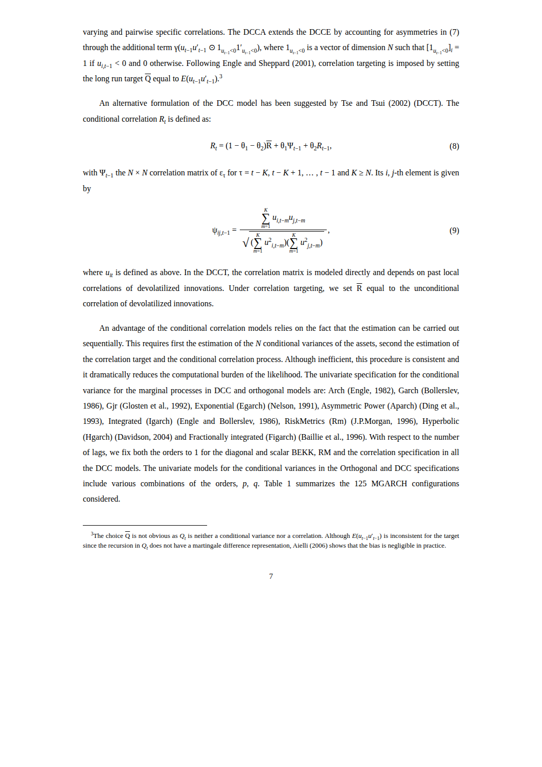varying and pairwise specific correlations. The DCCA extends the DCCE by accounting for asymmetries in (7) through the additional term γ(ut−1u′t−1 ⊙ 1ut−1<01′ut−1<0), where 1ut−1<0 is a vector of dimension N such that [1ut−1<0]i = 1 if ui,t−1 < 0 and 0 otherwise. Following Engle and Sheppard (2001), correlation targeting is imposed by setting the long run target Q equal to E(ut−1u′t−1).3
An alternative formulation of the DCC model has been suggested by Tse and Tsui (2002) (DCCT). The conditional correlation Rt is defined as:
Rt = (1 − θ1 − θ2)R + θ1Ψt−1 + θ2Rt−1, (8)
with Ψt−1 the N × N correlation matrix of ετ for τ = t − K, t − K + 1, … , t − 1 and K ≥ N. Its i, j-th element is given by
ψij,t−1 = K∑m=1 ui,t−muj,t−m √(K∑m=1 u2i,t−m)(K∑m=1 u2j,t−m) , (9)
where uit is defined as above. In the DCCT, the correlation matrix is modeled directly and depends on past local correlations of devolatilized innovations. Under correlation targeting, we set R equal to the unconditional correlation of devolatilized innovations.
An advantage of the conditional correlation models relies on the fact that the estimation can be carried out sequentially. This requires first the estimation of the N conditional variances of the assets, second the estimation of the correlation target and the conditional correlation process. Although inefficient, this procedure is consistent and it dramatically reduces the computational burden of the likelihood. The univariate specification for the conditional variance for the marginal processes in DCC and orthogonal models are: Arch (Engle, 1982), Garch (Bollerslev, 1986), Gjr (Glosten et al., 1992), Exponential (Egarch) (Nelson, 1991), Asymmetric Power (Aparch) (Ding et al., 1993), Integrated (Igarch) (Engle and Bollerslev, 1986), RiskMetrics (Rm) (J.P.Morgan, 1996), Hyperbolic (Hgarch) (Davidson, 2004) and Fractionally integrated (Figarch) (Baillie et al., 1996). With respect to the number of lags, we fix both the orders to 1 for the diagonal and scalar BEKK, RM and the correlation specification in all the DCC models. The univariate models for the conditional variances in the Orthogonal and DCC specifications include various combinations of the orders, p, q. Table 1 summarizes the 125 MGARCH configurations considered.
3The choice Q is not obvious as Qt is neither a conditional variance nor a correlation. Although E(ut−1u′t−1) is inconsistent for the target since the recursion in Qt does not have a martingale difference representation, Aielli (2006) shows that the bias is negligible in practice.
7